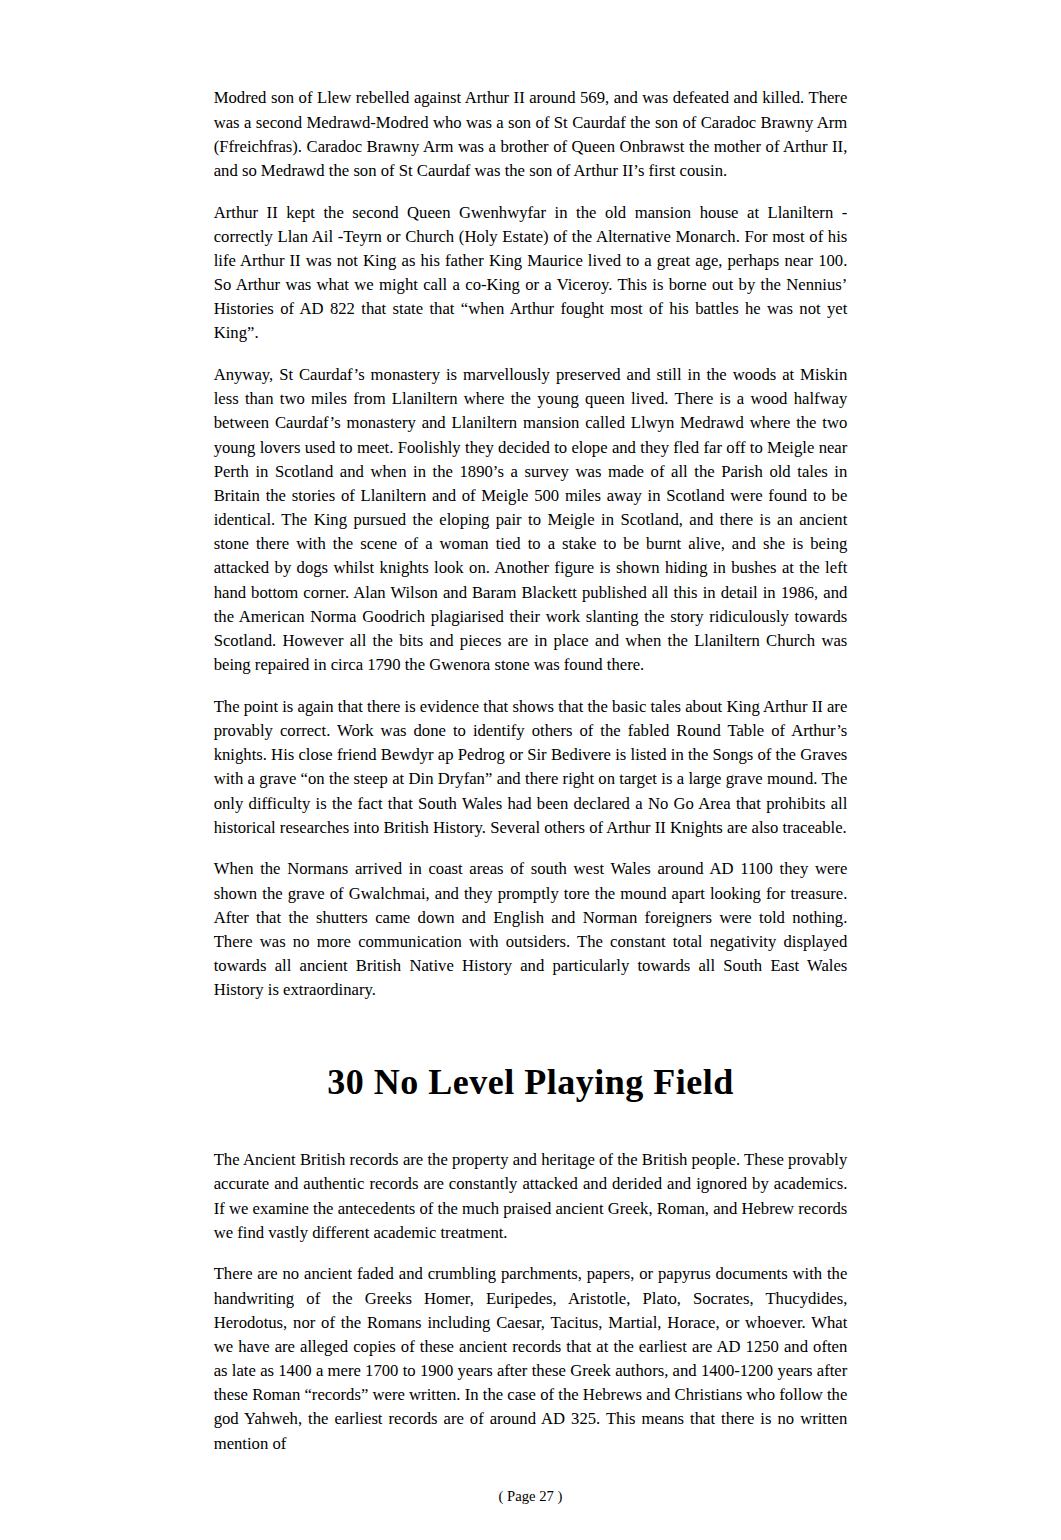Modred son of Llew rebelled against Arthur II around 569, and was defeated and killed. There was a second Medrawd-Modred who was a son of St Caurdaf the son of Caradoc Brawny Arm (Ffreichfras). Caradoc Brawny Arm was a brother of Queen Onbrawst the mother of Arthur II, and so Medrawd the son of St Caurdaf was the son of Arthur II’s first cousin.
Arthur II kept the second Queen Gwenhwyfar in the old mansion house at Llaniltern - correctly Llan Ail -Teyrn or Church (Holy Estate) of the Alternative Monarch. For most of his life Arthur II was not King as his father King Maurice lived to a great age, perhaps near 100. So Arthur was what we might call a co-King or a Viceroy. This is borne out by the Nennius’ Histories of AD 822 that state that “when Arthur fought most of his battles he was not yet King”.
Anyway, St Caurdaf’s monastery is marvellously preserved and still in the woods at Miskin less than two miles from Llaniltern where the young queen lived. There is a wood halfway between Caurdaf’s monastery and Llaniltern mansion called Llwyn Medrawd where the two young lovers used to meet. Foolishly they decided to elope and they fled far off to Meigle near Perth in Scotland and when in the 1890’s a survey was made of all the Parish old tales in Britain the stories of Llaniltern and of Meigle 500 miles away in Scotland were found to be identical. The King pursued the eloping pair to Meigle in Scotland, and there is an ancient stone there with the scene of a woman tied to a stake to be burnt alive, and she is being attacked by dogs whilst knights look on. Another figure is shown hiding in bushes at the left hand bottom corner. Alan Wilson and Baram Blackett published all this in detail in 1986, and the American Norma Goodrich plagiarised their work slanting the story ridiculously towards Scotland. However all the bits and pieces are in place and when the Llaniltern Church was being repaired in circa 1790 the Gwenora stone was found there.
The point is again that there is evidence that shows that the basic tales about King Arthur II are provably correct. Work was done to identify others of the fabled Round Table of Arthur’s knights. His close friend Bewdyr ap Pedrog or Sir Bedivere is listed in the Songs of the Graves with a grave “on the steep at Din Dryfan” and there right on target is a large grave mound. The only difficulty is the fact that South Wales had been declared a No Go Area that prohibits all historical researches into British History. Several others of Arthur II Knights are also traceable.
When the Normans arrived in coast areas of south west Wales around AD 1100 they were shown the grave of Gwalchmai, and they promptly tore the mound apart looking for treasure. After that the shutters came down and English and Norman foreigners were told nothing. There was no more communication with outsiders. The constant total negativity displayed towards all ancient British Native History and particularly towards all South East Wales History is extraordinary.
30 No Level Playing Field
The Ancient British records are the property and heritage of the British people. These provably accurate and authentic records are constantly attacked and derided and ignored by academics. If we examine the antecedents of the much praised ancient Greek, Roman, and Hebrew records we find vastly different academic treatment.
There are no ancient faded and crumbling parchments, papers, or papyrus documents with the handwriting of the Greeks Homer, Euripedes, Aristotle, Plato, Socrates, Thucydides, Herodotus, nor of the Romans including Caesar, Tacitus, Martial, Horace, or whoever. What we have are alleged copies of these ancient records that at the earliest are AD 1250 and often as late as 1400 a mere 1700 to 1900 years after these Greek authors, and 1400-1200 years after these Roman “records” were written. In the case of the Hebrews and Christians who follow the god Yahweh, the earliest records are of around AD 325. This means that there is no written mention of
( Page 27 )